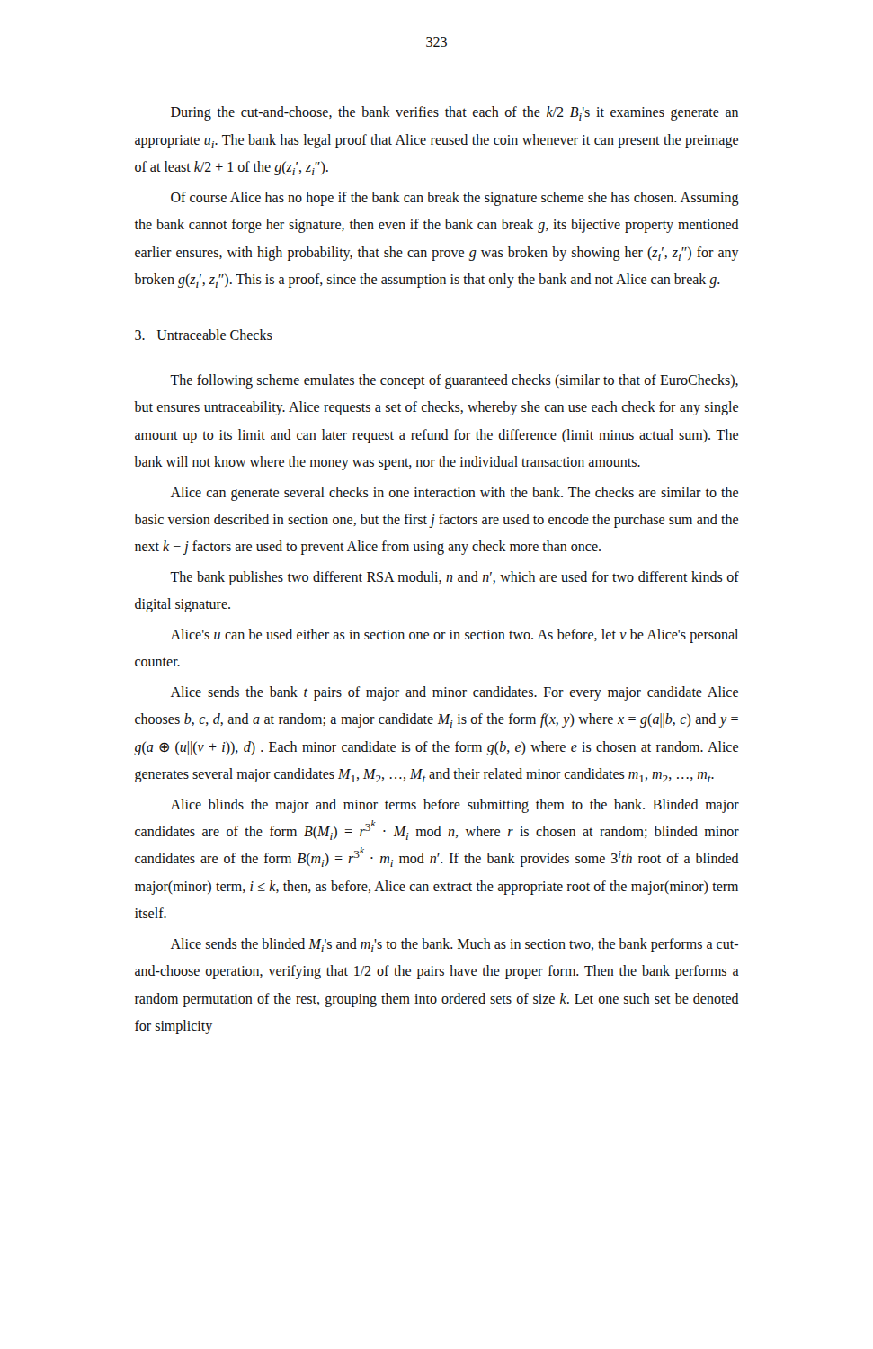323
During the cut-and-choose, the bank verifies that each of the k/2 Bi's it examines generate an appropriate ui. The bank has legal proof that Alice reused the coin whenever it can present the preimage of at least k/2 + 1 of the g(zi′, zi″).
Of course Alice has no hope if the bank can break the signature scheme she has chosen. Assuming the bank cannot forge her signature, then even if the bank can break g, its bijective property mentioned earlier ensures, with high probability, that she can prove g was broken by showing her (zi′, zi″) for any broken g(zi′, zi″). This is a proof, since the assumption is that only the bank and not Alice can break g.
3. Untraceable Checks
The following scheme emulates the concept of guaranteed checks (similar to that of EuroChecks), but ensures untraceability. Alice requests a set of checks, whereby she can use each check for any single amount up to its limit and can later request a refund for the difference (limit minus actual sum). The bank will not know where the money was spent, nor the individual transaction amounts.
Alice can generate several checks in one interaction with the bank. The checks are similar to the basic version described in section one, but the first j factors are used to encode the purchase sum and the next k − j factors are used to prevent Alice from using any check more than once.
The bank publishes two different RSA moduli, n and n′, which are used for two different kinds of digital signature.
Alice's u can be used either as in section one or in section two. As before, let v be Alice's personal counter.
Alice sends the bank t pairs of major and minor candidates. For every major candidate Alice chooses b, c, d, and a at random; a major candidate Mi is of the form f(x, y) where x = g(a||b, c) and y = g(a ⊕ (u||(v + i)), d) . Each minor candidate is of the form g(b, e) where e is chosen at random. Alice generates several major candidates M1, M2, …, Mt and their related minor candidates m1, m2, …, mt.
Alice blinds the major and minor terms before submitting them to the bank. Blinded major candidates are of the form B(Mi) = r3k · Mi mod n, where r is chosen at random; blinded minor candidates are of the form B(mi) = r3k · mi mod n′. If the bank provides some 3ith root of a blinded major(minor) term, i ≤ k, then, as before, Alice can extract the appropriate root of the major(minor) term itself.
Alice sends the blinded Mi's and mi's to the bank. Much as in section two, the bank performs a cut-and-choose operation, verifying that 1/2 of the pairs have the proper form. Then the bank performs a random permutation of the rest, grouping them into ordered sets of size k. Let one such set be denoted for simplicity